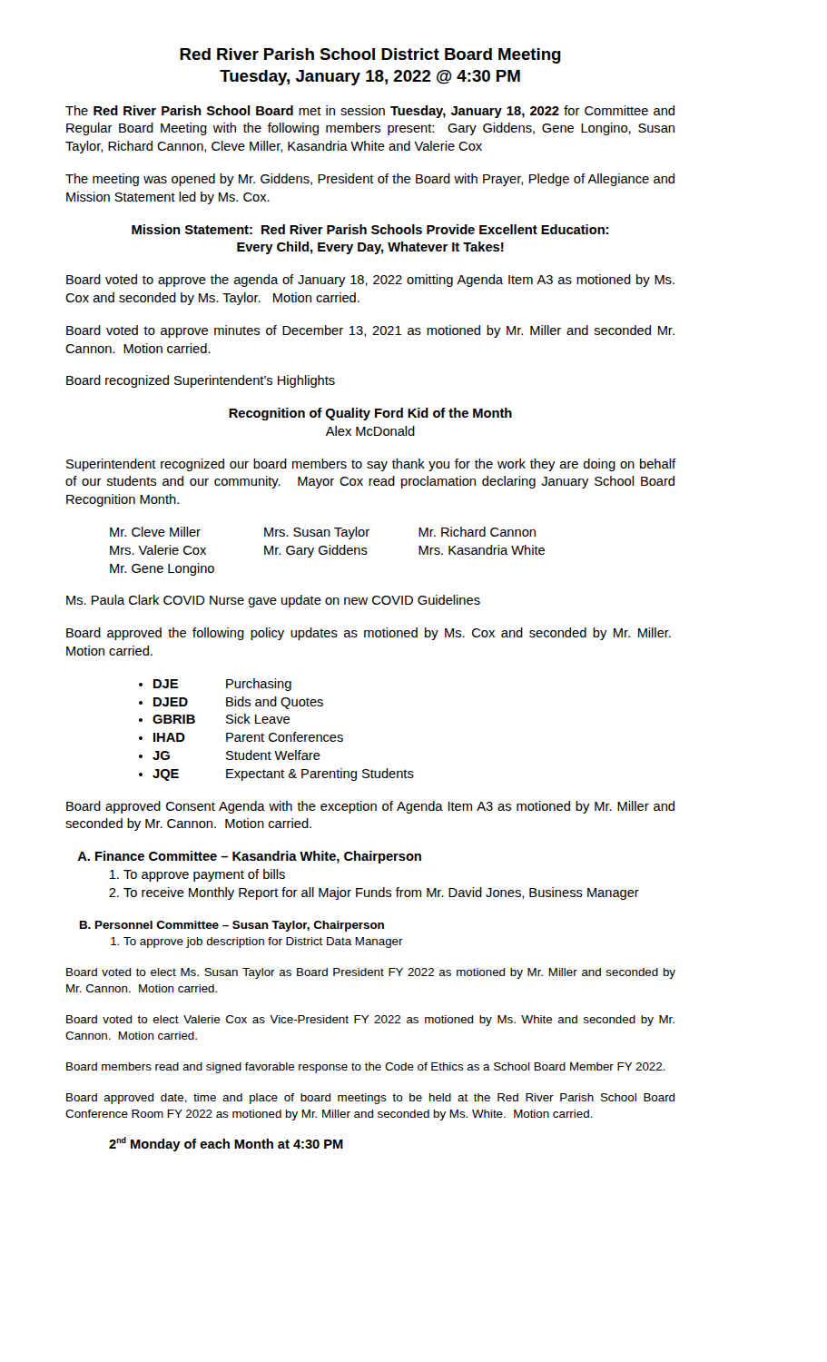Red River Parish School District Board MeetingTuesday, January 18, 2022 @ 4:30 PM
The Red River Parish School Board met in session Tuesday, January 18, 2022 for Committee and Regular Board Meeting with the following members present: Gary Giddens, Gene Longino, Susan Taylor, Richard Cannon, Cleve Miller, Kasandria White and Valerie Cox
The meeting was opened by Mr. Giddens, President of the Board with Prayer, Pledge of Allegiance and Mission Statement led by Ms. Cox.
Mission Statement: Red River Parish Schools Provide Excellent Education:
Every Child, Every Day, Whatever It Takes!
Board voted to approve the agenda of January 18, 2022 omitting Agenda Item A3 as motioned by Ms. Cox and seconded by Ms. Taylor. Motion carried.
Board voted to approve minutes of December 13, 2021 as motioned by Mr. Miller and seconded Mr. Cannon. Motion carried.
Board recognized Superintendent’s Highlights
Recognition of Quality Ford Kid of the Month
Alex McDonald
Superintendent recognized our board members to say thank you for the work they are doing on behalf of our students and our community. Mayor Cox read proclamation declaring January School Board Recognition Month.
| Mr. Cleve Miller | Mrs. Susan Taylor | Mr. Richard Cannon |
| Mrs. Valerie Cox | Mr. Gary Giddens | Mrs. Kasandria White |
| Mr. Gene Longino | | |
Ms. Paula Clark COVID Nurse gave update on new COVID Guidelines
Board approved the following policy updates as motioned by Ms. Cox and seconded by Mr. Miller. Motion carried.
DJEPurchasing
DJEDBids and Quotes
GBRIBSick Leave
IHADParent Conferences
JGStudent Welfare
JQEExpectant & Parenting Students
Board approved Consent Agenda with the exception of Agenda Item A3 as motioned by Mr. Miller and seconded by Mr. Cannon. Motion carried.
Finance Committee – Kasandria White, Chairperson
To approve payment of bills
To receive Monthly Report for all Major Funds from Mr. David Jones, Business Manager
Personnel Committee – Susan Taylor, Chairperson
To approve job description for District Data Manager
Board voted to elect Ms. Susan Taylor as Board President FY 2022 as motioned by Mr. Miller and seconded by Mr. Cannon. Motion carried.
Board voted to elect Valerie Cox as Vice-President FY 2022 as motioned by Ms. White and seconded by Mr. Cannon. Motion carried.
Board members read and signed favorable response to the Code of Ethics as a School Board Member FY 2022.
Board approved date, time and place of board meetings to be held at the Red River Parish School Board Conference Room FY 2022 as motioned by Mr. Miller and seconded by Ms. White. Motion carried.
2nd Monday of each Month at 4:30 PM